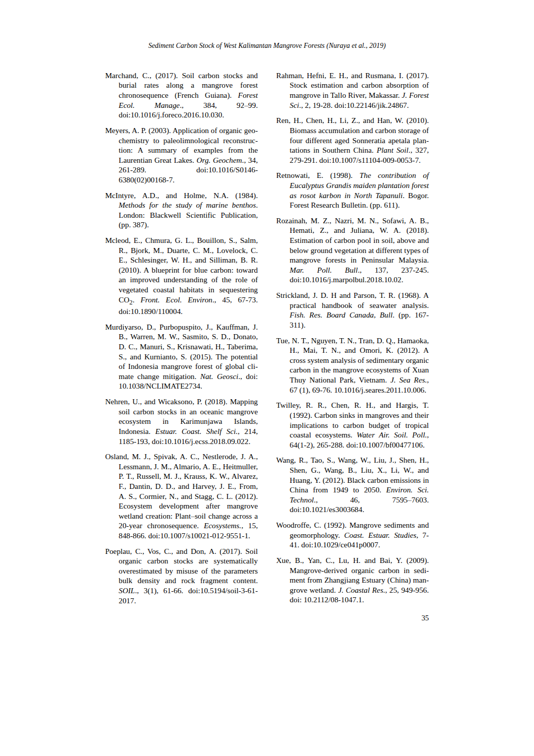Sediment Carbon Stock of West Kalimantan Mangrove Forests (Nuraya et al., 2019)
Marchand, C., (2017). Soil carbon stocks and burial rates along a mangrove forest chronosequence (French Guiana). Forest Ecol. Manage., 384, 92–99. doi:10.1016/j.foreco.2016.10.030.
Meyers, A. P. (2003). Application of organic geochemistry to paleolimnological reconstruction: A summary of examples from the Laurentian Great Lakes. Org. Geochem., 34, 261-289. doi:10.1016/S0146-6380(02)00168-7.
McIntyre, A.D., and Holme, N.A. (1984). Methods for the study of marine benthos. London: Blackwell Scientific Publication, (pp. 387).
Mcleod, E., Chmura, G. L., Bouillon, S., Salm, R., Bjork, M., Duarte, C. M., Lovelock, C. E., Schlesinger, W. H., and Silliman, B. R. (2010). A blueprint for blue carbon: toward an improved understanding of the role of vegetated coastal habitats in sequestering CO2. Front. Ecol. Environ., 45, 67-73. doi:10.1890/110004.
Murdiyarso, D., Purbopuspito, J., Kauffman, J. B., Warren, M. W., Sasmito, S. D., Donato, D. C., Manuri, S., Krisnawati, H., Taberima, S., and Kurnianto, S. (2015). The potential of Indonesia mangrove forest of global climate change mitigation. Nat. Geosci., doi: 10.1038/NCLIMATE2734.
Nehren, U., and Wicaksono, P. (2018). Mapping soil carbon stocks in an oceanic mangrove ecosystem in Karimunjawa Islands, Indonesia. Estuar. Coast. Shelf Sci., 214, 1185-193, doi:10.1016/j.ecss.2018.09.022.
Osland, M. J., Spivak, A. C., Nestlerode, J. A., Lessmann, J. M., Almario, A. E., Heitmuller, P. T., Russell, M. J., Krauss, K. W., Alvarez, F., Dantin, D. D., and Harvey, J. E., From, A. S., Cormier, N., and Stagg, C. L. (2012). Ecosystem development after mangrove wetland creation: Plant–soil change across a 20-year chronosequence. Ecosystems., 15, 848-866. doi:10.1007/s10021-012-9551-1.
Poeplau, C., Vos, C., and Don, A. (2017). Soil organic carbon stocks are systematically overestimated by misuse of the parameters bulk density and rock fragment content. SOIL., 3(1), 61-66. doi:10.5194/soil-3-61-2017.
Rahman, Hefni, E. H., and Rusmana, I. (2017). Stock estimation and carbon absorption of mangrove in Tallo River, Makassar. J. Forest Sci., 2, 19-28. doi:10.22146/jik.24867.
Ren, H., Chen, H., Li, Z., and Han, W. (2010). Biomass accumulation and carbon storage of four different aged Sonneratia apetala plantations in Southern China. Plant Soil., 327, 279-291. doi:10.1007/s11104-009-0053-7.
Retnowati, E. (1998). The contribution of Eucalyptus Grandis maiden plantation forest as rosot karbon in North Tapanuli. Bogor. Forest Research Bulletin. (pp. 611).
Rozainah, M. Z., Nazri, M. N., Sofawi, A. B., Hemati, Z., and Juliana, W. A. (2018). Estimation of carbon pool in soil, above and below ground vegetation at different types of mangrove forests in Peninsular Malaysia. Mar. Poll. Bull., 137, 237-245. doi:10.1016/j.marpolbul.2018.10.02.
Strickland, J. D. H and Parson, T. R. (1968). A practical handbook of seawater analysis. Fish. Res. Board Canada, Bull. (pp. 167-311).
Tue, N. T., Nguyen, T. N., Tran, D. Q., Hamaoka, H., Mai, T. N., and Omori, K. (2012). A cross system analysis of sedimentary organic carbon in the mangrove ecosystems of Xuan Thuy National Park, Vietnam. J. Sea Res., 67 (1), 69-76. 10.1016/j.seares.2011.10.006.
Twilley, R. R., Chen, R. H., and Hargis, T. (1992). Carbon sinks in mangroves and their implications to carbon budget of tropical coastal ecosystems. Water Air. Soil. Poll., 64(1-2), 265-288. doi:10.1007/bf00477106.
Wang, R., Tao, S., Wang, W., Liu, J., Shen, H., Shen, G., Wang, B., Liu, X., Li, W., and Huang, Y. (2012). Black carbon emissions in China from 1949 to 2050. Environ. Sci. Technol., 46, 7595–7603. doi:10.1021/es3003684.
Woodroffe, C. (1992). Mangrove sediments and geomorphology. Coast. Estuar. Studies, 7-41. doi:10.1029/ce041p0007.
Xue, B., Yan, C., Lu, H. and Bai, Y. (2009). Mangrove-derived organic carbon in sediment from Zhangjiang Estuary (China) mangrove wetland. J. Coastal Res., 25, 949-956. doi: 10.2112/08-1047.1.
35